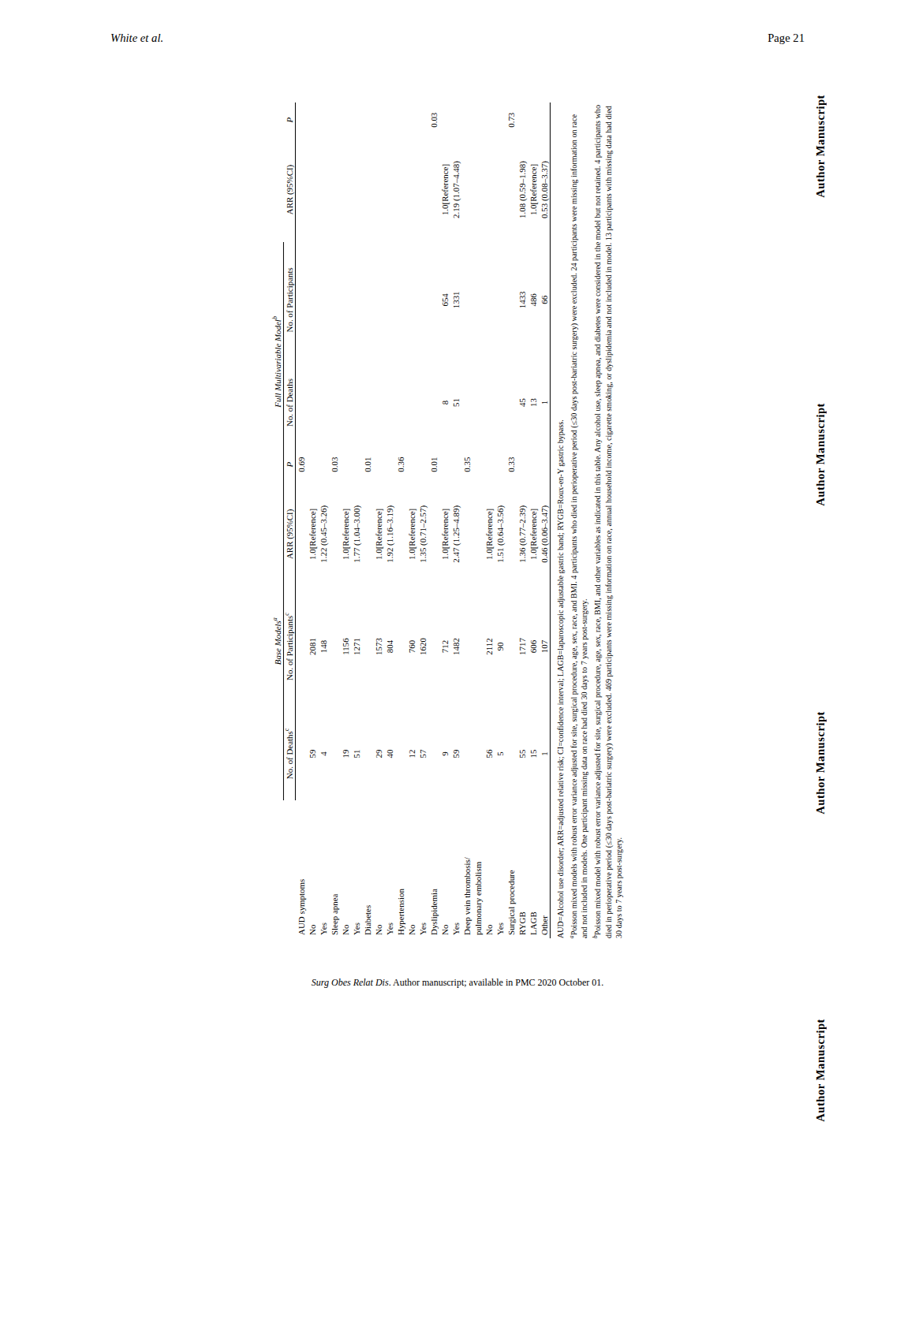White et al.
Page 21
Author Manuscript Author Manuscript Author Manuscript Author Manuscript
| | Base Models a | Full Multivariable Model b |
| --- | --- | --- |
| | No. of Deaths c | No. of Participants c | ARR (95%CI) | P | No. of Deaths | No. of Participants | ARR (95%CI) | P |
| AUD symptoms | | | | 0.69 | | | | |
| No | 59 | 2081 | 1.0[Reference] | | | | | |
| Yes | 4 | 148 | 1.22 (0.45–3.26) | | | | | |
| Sleep apnea | | | | 0.03 | | | | |
| No | 19 | 1156 | 1.0[Reference] | | | | | |
| Yes | 51 | 1271 | 1.77 (1.04–3.00) | | | | | |
| Diabetes | | | | 0.01 | | | | |
| No | 29 | 1573 | 1.0[Reference] | | | | | |
| Yes | 40 | 804 | 1.92 (1.16–3.19) | | | | | |
| Hypertension | | | | 0.36 | | | | |
| No | 12 | 760 | 1.0[Reference] | | | | | |
| Yes | 57 | 1620 | 1.35 (0.71–2.57) | | | | | |
| Dyslipidemia | | | | 0.01 | | | | 0.03 |
| No | 9 | 712 | 1.0[Reference] | | 8 | 654 | 1.0[Reference] | |
| Yes | 59 | 1482 | 2.47 (1.25–4.89) | | 51 | 1331 | 2.19 (1.07–4.48) | |
| Deep vein thrombosis/ | | | | 0.35 | | | | |
| pulmonary embolism | | | | | | | | |
| No | 56 | 2112 | 1.0[Reference] | | | | | |
| Yes | 5 | 90 | 1.51 (0.64–3.56) | | | | | |
| Surgical procedure | | | | 0.33 | | | | 0.73 |
| RYGB | 55 | 1717 | 1.36 (0.77–2.39) | | 45 | 1433 | 1.08 (0.59–1.98) | |
| LAGB | 15 | 606 | 1.0[Reference] | | 13 | 486 | 1.0[Reference] | |
| Other | 1 | 107 | 0.46 (0.06–3.47) | | 1 | 66 | 0.53 (0.08–3.37) | |
AUD=Alcohol use disorder; ARR=adjusted relative risk; CI=confidence interval; LAGB=laparoscopic adjustable gastric band; RYGB=Roux-en-Y gastric bypass.
a Poisson mixed models with robust error variance adjusted for site, surgical procedure, age, sex, race, and BMI. 4 participants who died in perioperative period (≤30 days post-bariatric surgery) were excluded. 24 participants were missing information on race and not included in models. One participant missing data on race had died 30 days to 7 years post-surgery.
b Poisson mixed model with robust error variance adjusted for site, surgical procedure, age, sex, race, BMI, and other variables as indicated in this table. Any alcohol use, sleep apnea, and diabetes were considered in the model but not retained. 4 participants who died in perioperative period (≤30 days post-bariatric surgery) were excluded. 469 participants were missing information on race, annual household income, cigarette smoking, or dyslipidemia and not included in model. 13 participants with missing data had died 30 days to 7 years post-surgery.
Surg Obes Relat Dis. Author manuscript; available in PMC 2020 October 01.